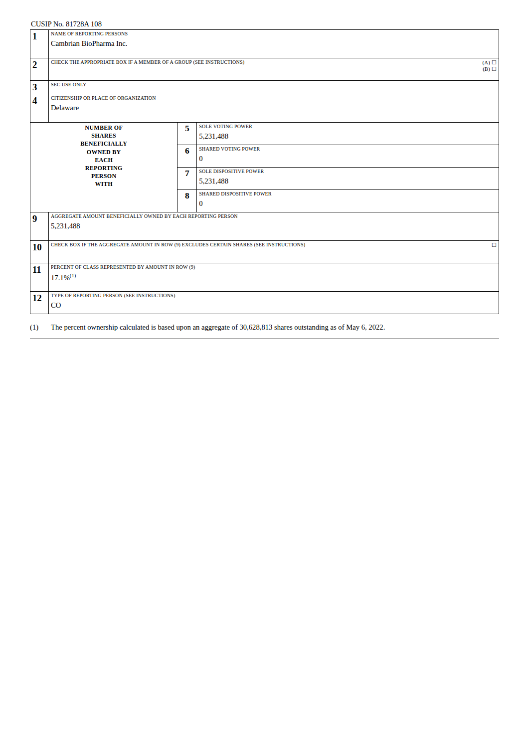CUSIP No. 81728A 108
| 1 | Name of reporting persons Cambrian BioPharma Inc. |
| 2 | Check the appropriate box if a member of a group (see instructions) (a) ☐ (b) ☐ |
| 3 | SEC use only |
| 4 | Citizenship or place of organization Delaware |
| NUMBER OF SHARES BENEFICIALLY OWNED BY EACH REPORTING PERSON WITH | 5 | Sole voting power 5,231,488 |
| 6 | Shared voting power 0 |
| 7 | Sole dispositive power 5,231,488 |
| 8 | Shared dispositive power 0 |
| 9 | Aggregate amount beneficially owned by each reporting person 5,231,488 |
| 10 | Check box if the aggregate amount in row (9) excludes certain shares (see instructions) ☐ |
| 11 | Percent of class represented by amount in row (9) 17.1% (1) |
| 12 | Type of reporting person (see instructions) CO |
| (1) | The percent ownership calculated is based upon an aggregate of 30,628,813 shares outstanding as of May 6, 2022. |